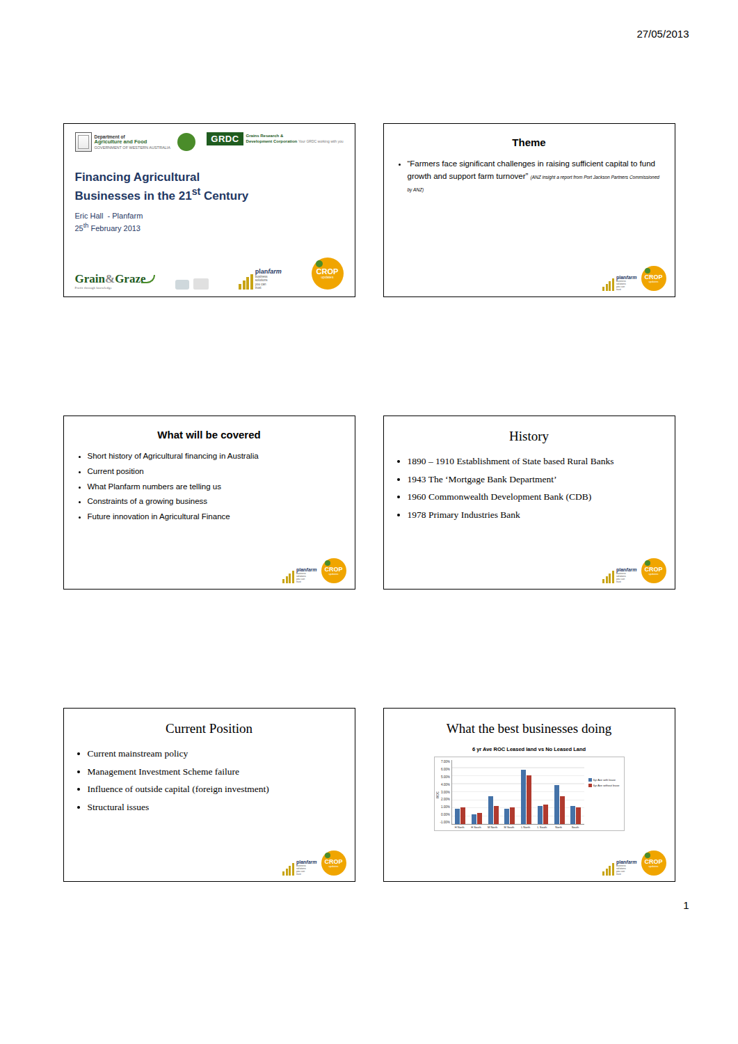27/05/2013
Department of
Agriculture and Food
GOVERNMENT OF WESTERN AUSTRALIA
GRDC
Grains Research &
Development Corporation Your GRDC working with you
Financing Agricultural
Businesses in the 21st Century
Eric Hall - Planfarm
25th February 2013
Grain&Graze Profit through knowledge
planfarm business
solutions
you can
trust
CROPupdates
Theme
“Farmers face significant challenges in raising sufficient capital to fund growth and support farm turnover” (ANZ insight a report from Port Jackson Partners Commissioned by ANZ)
planfarm business
solutions
you can
trust
CROPupdates
What will be covered
Short history of Agricultural financing in Australia
Current position
What Planfarm numbers are telling us
Constraints of a growing business
Future innovation in Agricultural Finance
planfarm business
solutions
you can
trust
CROPupdates
History
1890 – 1910 Establishment of State based Rural Banks
1943 The ‘Mortgage Bank Department’
1960 Commonwealth Development Bank (CDB)
1978 Primary Industries Bank
planfarm business
solutions
you can
trust
CROPupdates
Current Position
Current mainstream policy
Management Investment Scheme failure
Influence of outside capital (foreign investment)
Structural issues
planfarm business
solutions
you can
trust
CROPupdates
What the best businesses doing
6 yr Ave ROC Leased land vs No Leased Land
ROC
7.00% 6.00% 5.00% 4.00% 3.00% 2.00% 1.00% 0.00% -1.00%
H North H South M North M South L North L South North South
6yr Ave with lease
6yr Ave without lease
planfarm business
solutions
you can
trust
CROPupdates
1